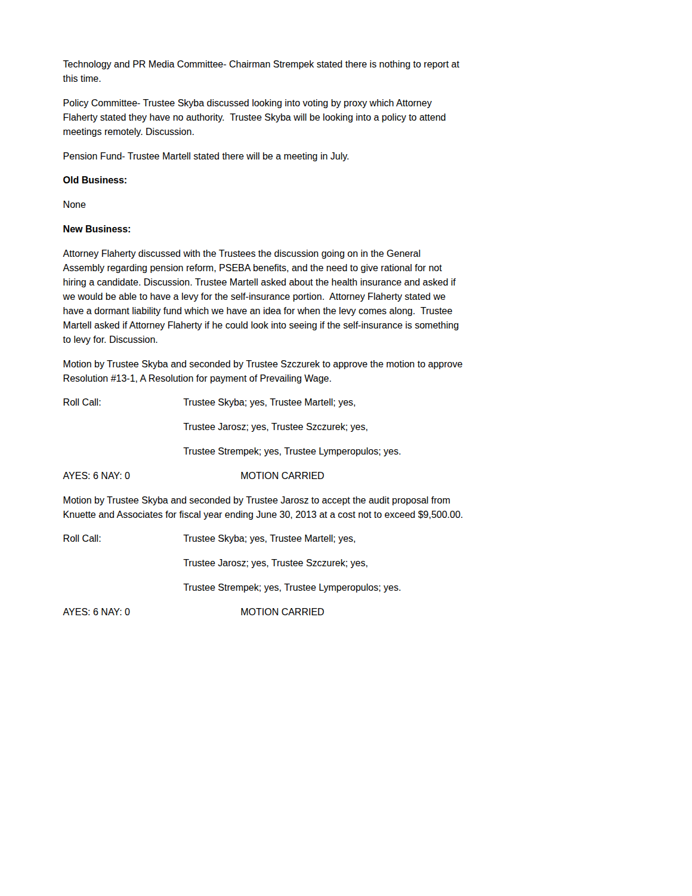Technology and PR Media Committee- Chairman Strempek stated there is nothing to report at this time.
Policy Committee- Trustee Skyba discussed looking into voting by proxy which Attorney Flaherty stated they have no authority. Trustee Skyba will be looking into a policy to attend meetings remotely. Discussion.
Pension Fund- Trustee Martell stated there will be a meeting in July.
Old Business:
None
New Business:
Attorney Flaherty discussed with the Trustees the discussion going on in the General Assembly regarding pension reform, PSEBA benefits, and the need to give rational for not hiring a candidate. Discussion. Trustee Martell asked about the health insurance and asked if we would be able to have a levy for the self-insurance portion. Attorney Flaherty stated we have a dormant liability fund which we have an idea for when the levy comes along. Trustee Martell asked if Attorney Flaherty if he could look into seeing if the self-insurance is something to levy for. Discussion.
Motion by Trustee Skyba and seconded by Trustee Szczurek to approve the motion to approve Resolution #13-1, A Resolution for payment of Prevailing Wage.
| Roll Call: | Trustee Skyba; yes, Trustee Martell; yes, |
| | Trustee Jarosz; yes, Trustee Szczurek; yes, |
| | Trustee Strempek; yes, Trustee Lymperopulos; yes. |
| AYES: 6 NAY: 0 | MOTION CARRIED |
Motion by Trustee Skyba and seconded by Trustee Jarosz to accept the audit proposal from Knuette and Associates for fiscal year ending June 30, 2013 at a cost not to exceed $9,500.00.
| Roll Call: | Trustee Skyba; yes, Trustee Martell; yes, |
| | Trustee Jarosz; yes, Trustee Szczurek; yes, |
| | Trustee Strempek; yes, Trustee Lymperopulos; yes. |
| AYES: 6 NAY: 0 | MOTION CARRIED |